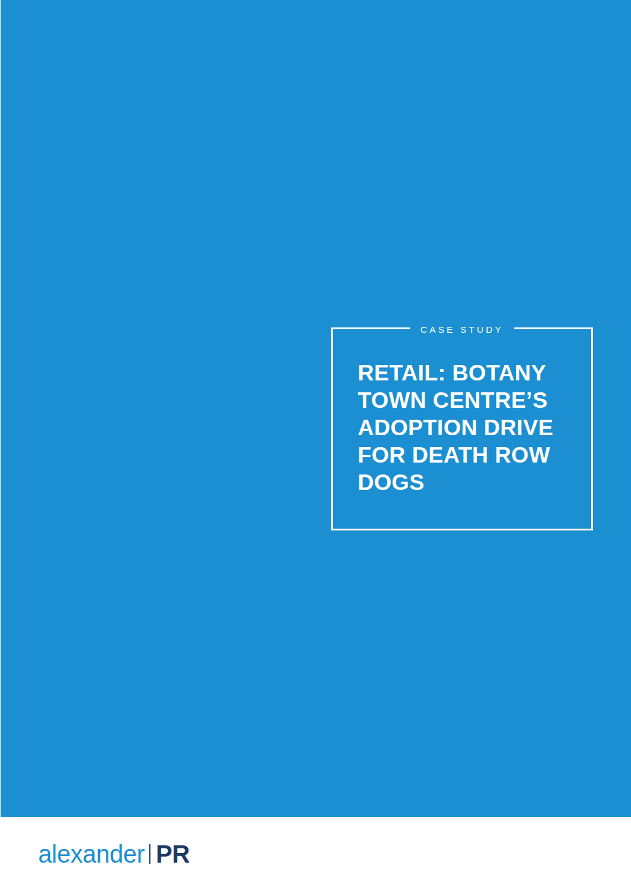Case Study
Retail: Botany Town Centre’s Adoption Drive for Death Row Dogs
alexander PR